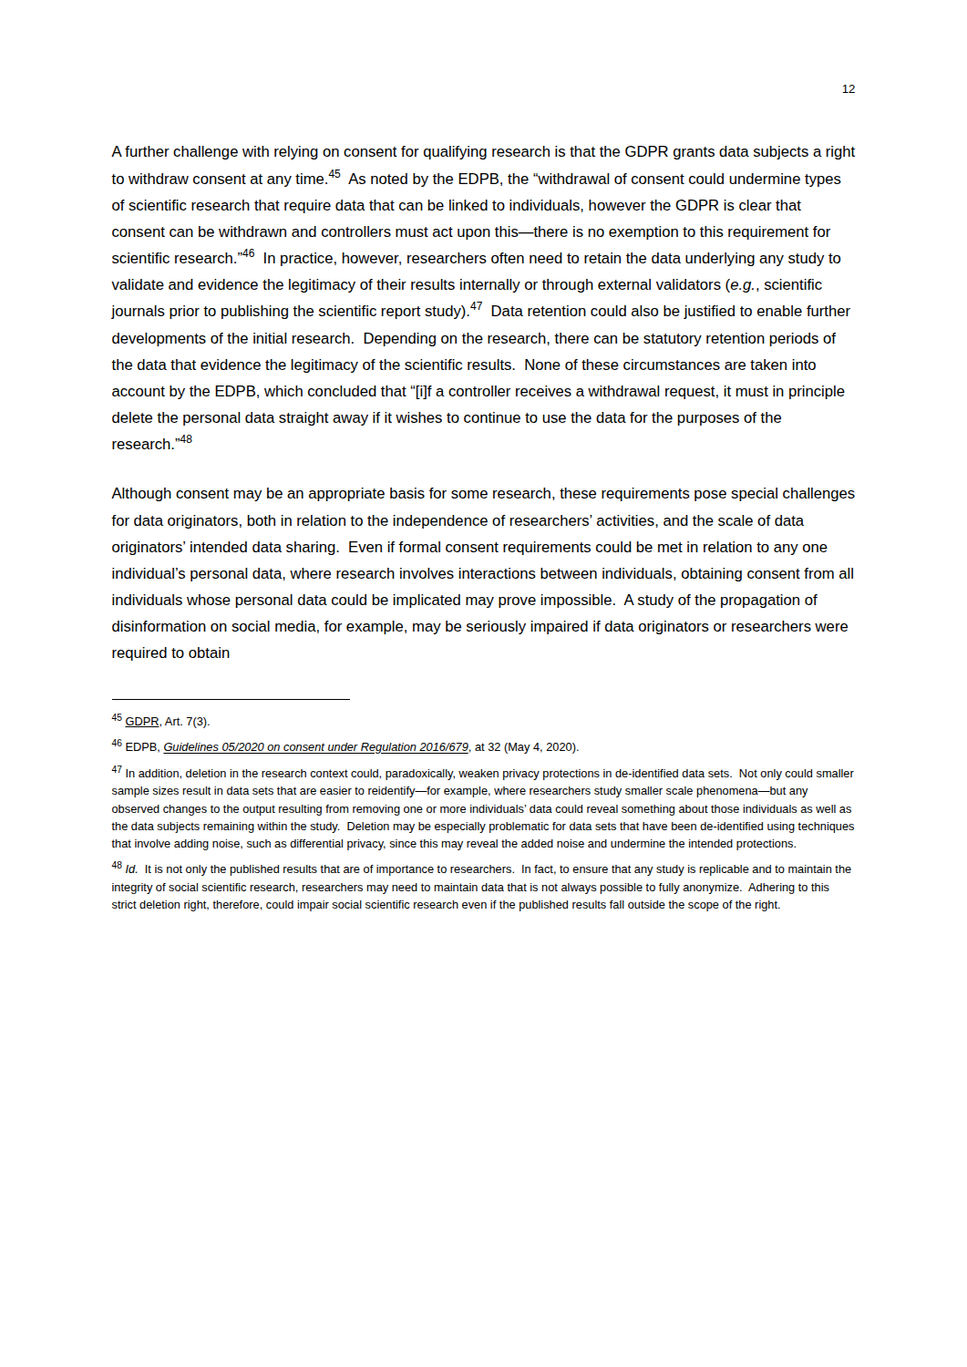12
A further challenge with relying on consent for qualifying research is that the GDPR grants data subjects a right to withdraw consent at any time.45 As noted by the EDPB, the “withdrawal of consent could undermine types of scientific research that require data that can be linked to individuals, however the GDPR is clear that consent can be withdrawn and controllers must act upon this—there is no exemption to this requirement for scientific research.”46 In practice, however, researchers often need to retain the data underlying any study to validate and evidence the legitimacy of their results internally or through external validators (e.g., scientific journals prior to publishing the scientific report study).47 Data retention could also be justified to enable further developments of the initial research. Depending on the research, there can be statutory retention periods of the data that evidence the legitimacy of the scientific results. None of these circumstances are taken into account by the EDPB, which concluded that “[i]f a controller receives a withdrawal request, it must in principle delete the personal data straight away if it wishes to continue to use the data for the purposes of the research.”48
Although consent may be an appropriate basis for some research, these requirements pose special challenges for data originators, both in relation to the independence of researchers’ activities, and the scale of data originators’ intended data sharing. Even if formal consent requirements could be met in relation to any one individual’s personal data, where research involves interactions between individuals, obtaining consent from all individuals whose personal data could be implicated may prove impossible. A study of the propagation of disinformation on social media, for example, may be seriously impaired if data originators or researchers were required to obtain
45 GDPR, Art. 7(3).
46 EDPB, Guidelines 05/2020 on consent under Regulation 2016/679, at 32 (May 4, 2020).
47 In addition, deletion in the research context could, paradoxically, weaken privacy protections in de-identified data sets. Not only could smaller sample sizes result in data sets that are easier to reidentify—for example, where researchers study smaller scale phenomena—but any observed changes to the output resulting from removing one or more individuals’ data could reveal something about those individuals as well as the data subjects remaining within the study. Deletion may be especially problematic for data sets that have been de-identified using techniques that involve adding noise, such as differential privacy, since this may reveal the added noise and undermine the intended protections.
48 Id. It is not only the published results that are of importance to researchers. In fact, to ensure that any study is replicable and to maintain the integrity of social scientific research, researchers may need to maintain data that is not always possible to fully anonymize. Adhering to this strict deletion right, therefore, could impair social scientific research even if the published results fall outside the scope of the right.